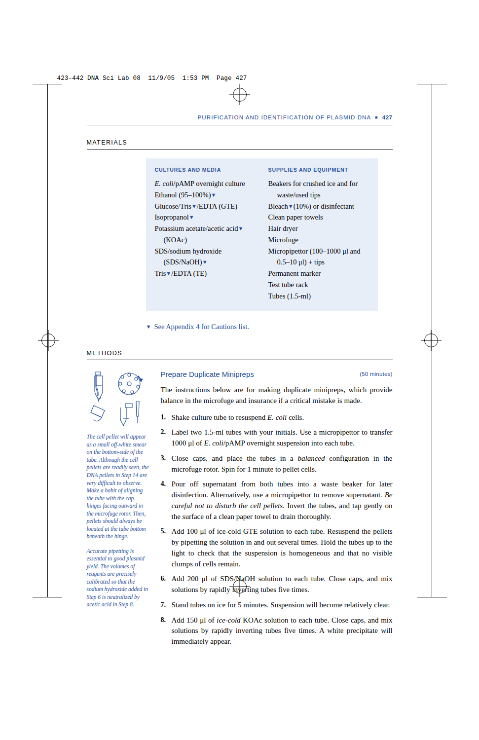423–442 DNA Sci Lab 08 11/9/05 1:53 PM Page 427
Purification and Identification of Plasmid DNA ■ 427
Materials
Cultures and Media
E. coli/pAMP overnight culture
Ethanol (95–100%)▼
Glucose/Tris▼/EDTA (GTE)
Isopropanol▼
Potassium acetate/acetic acid▼
(KOAc)
SDS/sodium hydroxide
(SDS/NaOH)▼
Tris▼/EDTA (TE)
Supplies and Equipment
Beakers for crushed ice and for
waste/used tips
Bleach▼(10%) or disinfectant
Clean paper towels
Hair dryer
Microfuge
Micropipettor (100–1000 μl and
0.5–10 μl) + tips
Permanent marker
Test tube rack
Tubes (1.5-ml)
▼See Appendix 4 for Cautions list.
Methods
The cell pellet will appear as a small off-white smear on the bottom-side of the tube. Although the cell pellets are readily seen, the DNA pellets in Step 14 are very difficult to observe. Make a habit of aligning the tube with the cap hinges facing outward in the microfuge rotor. Then, pellets should always be located at the tube bottom beneath the hinge.
Accurate pipetting is essential to good plasmid yield. The volumes of reagents are precisely calibrated so that the sodium hydroxide added in Step 6 is neutralized by acetic acid in Step 8.
Prepare Duplicate Minipreps (50 minutes)
The instructions below are for making duplicate minipreps, which provide balance in the microfuge and insurance if a critical mistake is made.
Shake culture tube to resuspend E. coli cells.
Label two 1.5-ml tubes with your initials. Use a micropipettor to transfer 1000 μl of E. coli/pAMP overnight suspension into each tube.
Close caps, and place the tubes in a balanced configuration in the microfuge rotor. Spin for 1 minute to pellet cells.
Pour off supernatant from both tubes into a waste beaker for later disinfection. Alternatively, use a micropipettor to remove supernatant. Be careful not to disturb the cell pellets. Invert the tubes, and tap gently on the surface of a clean paper towel to drain thoroughly.
Add 100 μl of ice-cold GTE solution to each tube. Resuspend the pellets by pipetting the solution in and out several times. Hold the tubes up to the light to check that the suspension is homogeneous and that no visible clumps of cells remain.
Add 200 μl of SDS/NaOH solution to each tube. Close caps, and mix solutions by rapidly inverting tubes five times.
Stand tubes on ice for 5 minutes. Suspension will become relatively clear.
Add 150 μl of ice-cold KOAc solution to each tube. Close caps, and mix solutions by rapidly inverting tubes five times. A white precipitate will immediately appear.